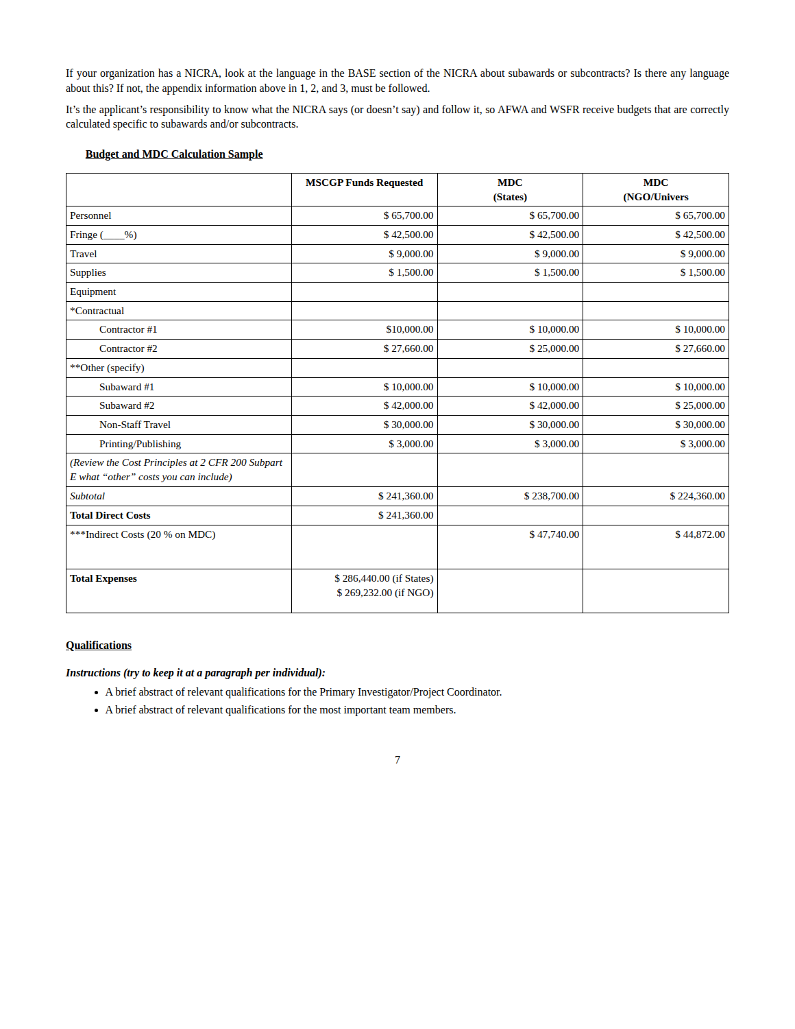If your organization has a NICRA, look at the language in the BASE section of the NICRA about subawards or subcontracts? Is there any language about this? If not, the appendix information above in 1, 2, and 3, must be followed.
It’s the applicant’s responsibility to know what the NICRA says (or doesn’t say) and follow it, so AFWA and WSFR receive budgets that are correctly calculated specific to subawards and/or subcontracts.
Budget and MDC Calculation Sample
| | MSCGP Funds Requested | MDC (States) | MDC (NGO/Univers |
| --- | --- | --- | --- |
| Personnel | $ 65,700.00 | $ 65,700.00 | $ 65,700.00 |
| Fringe (____%) | $ 42,500.00 | $ 42,500.00 | $ 42,500.00 |
| Travel | $ 9,000.00 | $ 9,000.00 | $ 9,000.00 |
| Supplies | $ 1,500.00 | $ 1,500.00 | $ 1,500.00 |
| Equipment | | | |
| *Contractual | | | |
| Contractor #1 | $10,000.00 | $ 10,000.00 | $ 10,000.00 |
| Contractor #2 | $ 27,660.00 | $ 25,000.00 | $ 27,660.00 |
| **Other (specify) | | | |
| Subaward #1 | $ 10,000.00 | $ 10,000.00 | $ 10,000.00 |
| Subaward #2 | $ 42,000.00 | $ 42,000.00 | $ 25,000.00 |
| Non-Staff Travel | $ 30,000.00 | $ 30,000.00 | $ 30,000.00 |
| Printing/Publishing | $ 3,000.00 | $ 3,000.00 | $ 3,000.00 |
| (Review the Cost Principles at 2 CFR 200 Subpart E what “other” costs you can include) | | | |
| Subtotal | $ 241,360.00 | $ 238,700.00 | $ 224,360.00 |
| Total Direct Costs | $ 241,360.00 | | |
| ***Indirect Costs (20 % on MDC) | | $ 47,740.00 | $ 44,872.00 |
| Total Expenses | $ 286,440.00 (if States) $ 269,232.00 (if NGO) | | |
Qualifications
Instructions (try to keep it at a paragraph per individual):
A brief abstract of relevant qualifications for the Primary Investigator/Project Coordinator.
A brief abstract of relevant qualifications for the most important team members.
7